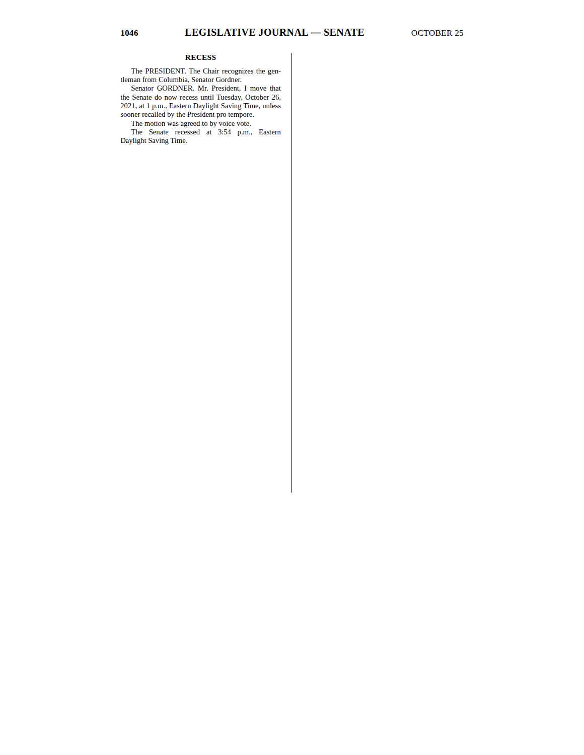1046 LEGISLATIVE JOURNAL — SENATE OCTOBER 25
RECESS
The PRESIDENT. The Chair recognizes the gentleman from Columbia, Senator Gordner.
Senator GORDNER. Mr. President, I move that the Senate do now recess until Tuesday, October 26, 2021, at 1 p.m., Eastern Daylight Saving Time, unless sooner recalled by the President pro tempore.
The motion was agreed to by voice vote.
The Senate recessed at 3:54 p.m., Eastern Daylight Saving Time.